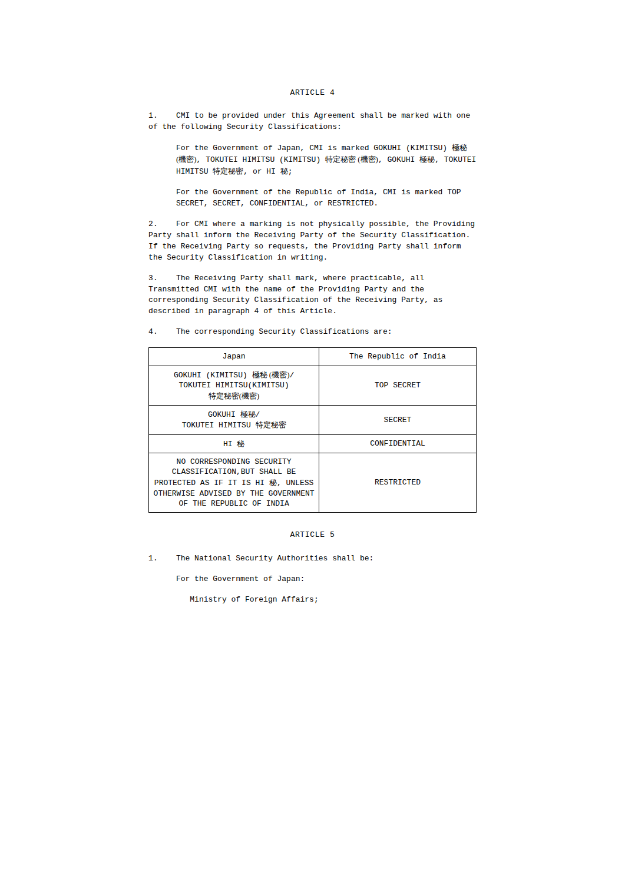ARTICLE 4
1. CMI to be provided under this Agreement shall be marked with one of the following Security Classifications:
For the Government of Japan, CMI is marked GOKUHI (KIMITSU) 極秘 (機密), TOKUTEI HIMITSU (KIMITSU) 特定秘密 (機密), GOKUHI 極秘, TOKUTEI HIMITSU 特定秘密, or HI 秘;
For the Government of the Republic of India, CMI is marked TOP SECRET, SECRET, CONFIDENTIAL, or RESTRICTED.
2. For CMI where a marking is not physically possible, the Providing Party shall inform the Receiving Party of the Security Classification. If the Receiving Party so requests, the Providing Party shall inform the Security Classification in writing.
3. The Receiving Party shall mark, where practicable, all Transmitted CMI with the name of the Providing Party and the corresponding Security Classification of the Receiving Party, as described in paragraph 4 of this Article.
4. The corresponding Security Classifications are:
| Japan | The Republic of India |
| --- | --- |
| GOKUHI (KIMITSU) 極秘 (機密) / TOKUTEI HIMITSU(KIMITSU) 特定秘密(機密) | TOP SECRET |
| GOKUHI 極秘 / TOKUTEI HIMITSU 特定秘密 | SECRET |
| HI 秘 | CONFIDENTIAL |
| NO CORRESPONDING SECURITY CLASSIFICATION,BUT SHALL BE PROTECTED AS IF IT IS HI 秘 , UNLESS OTHERWISE ADVISED BY THE GOVERNMENT OF THE REPUBLIC OF INDIA | RESTRICTED |
ARTICLE 5
1. The National Security Authorities shall be:
For the Government of Japan:
Ministry of Foreign Affairs;